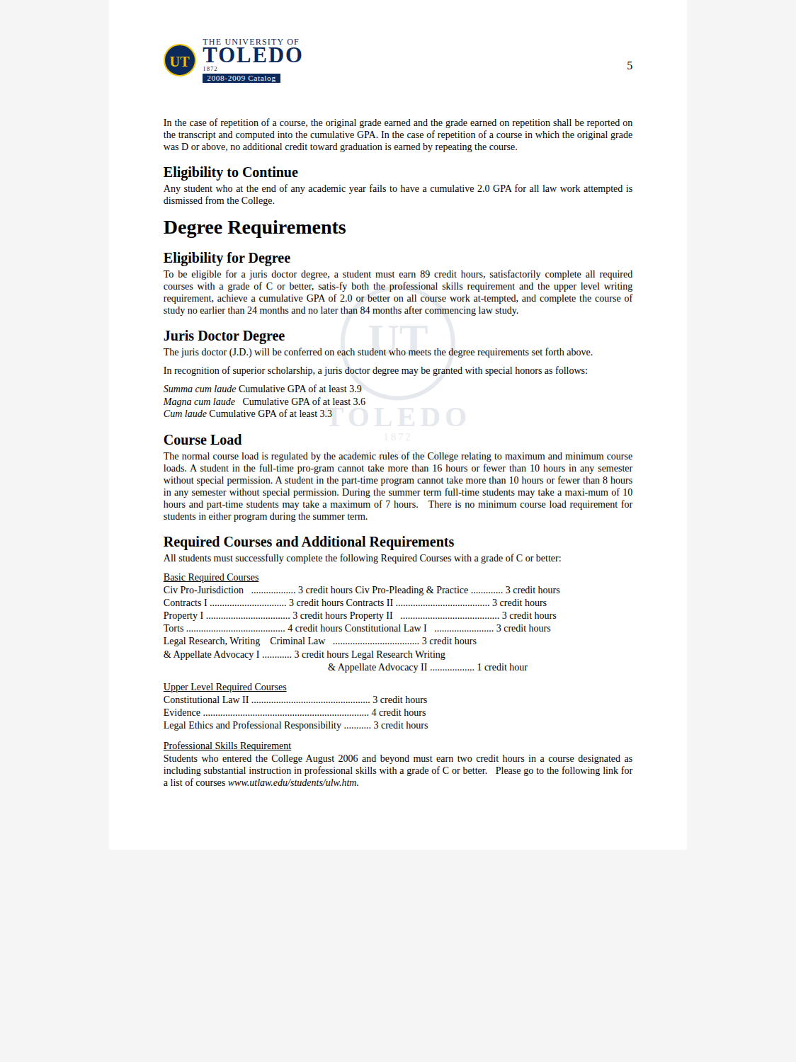UT
TOLEDO
1872
2008-2009 Catalog
UT THE UNIVERSITY OF TOLEDO 1872 2008-2009 Catalog
5
In the case of repetition of a course, the original grade earned and the grade earned on repetition shall be reported on the transcript and computed into the cumulative GPA. In the case of repetition of a course in which the original grade was D or above, no additional credit toward graduation is earned by repeating the course.
Eligibility to Continue
Any student who at the end of any academic year fails to have a cumulative 2.0 GPA for all law work attempted is dismissed from the College.
Degree Requirements
Eligibility for Degree
To be eligible for a juris doctor degree, a student must earn 89 credit hours, satisfactorily complete all required courses with a grade of C or better, satis-fy both the professional skills requirement and the upper level writing requirement, achieve a cumulative GPA of 2.0 or better on all course work at-tempted, and complete the course of study no earlier than 24 months and no later than 84 months after commencing law study.
Juris Doctor Degree
The juris doctor (J.D.) will be conferred on each student who meets the degree requirements set forth above.
In recognition of superior scholarship, a juris doctor degree may be granted with special honors as follows:
Summa cum laude Cumulative GPA of at least 3.9
Magna cum laude Cumulative GPA of at least 3.6
Cum laude Cumulative GPA of at least 3.3
Course Load
The normal course load is regulated by the academic rules of the College relating to maximum and minimum course loads. A student in the full-time pro-gram cannot take more than 16 hours or fewer than 10 hours in any semester without special permission. A student in the part-time program cannot take more than 10 hours or fewer than 8 hours in any semester without special permission. During the summer term full-time students may take a maxi-mum of 10 hours and part-time students may take a maximum of 7 hours. There is no minimum course load requirement for students in either program during the summer term.
Required Courses and Additional Requirements
All students must successfully complete the following Required Courses with a grade of C or better:
Basic Required Courses
Civ Pro-Jurisdiction .................. 3 credit hours Civ Pro-Pleading & Practice ............. 3 credit hours Contracts I ............................... 3 credit hours Contracts II ...................................... 3 credit hours Property I .................................. 3 credit hours Property II ........................................ 3 credit hours Torts ........................................ 4 credit hours Constitutional Law I ........................ 3 credit hours Legal Research, Writing Criminal Law ................................... 3 credit hours & Appellate Advocacy I ............ 3 credit hours Legal Research Writing & Appellate Advocacy II .................. 1 credit hour
Upper Level Required Courses
Constitutional Law II ................................................ 3 credit hours Evidence ................................................................... 4 credit hours Legal Ethics and Professional Responsibility ........... 3 credit hours
Professional Skills Requirement
Students who entered the College August 2006 and beyond must earn two credit hours in a course designated as including substantial instruction in professional skills with a grade of C or better. Please go to the following link for a list of courses www.utlaw.edu/students/ulw.htm.